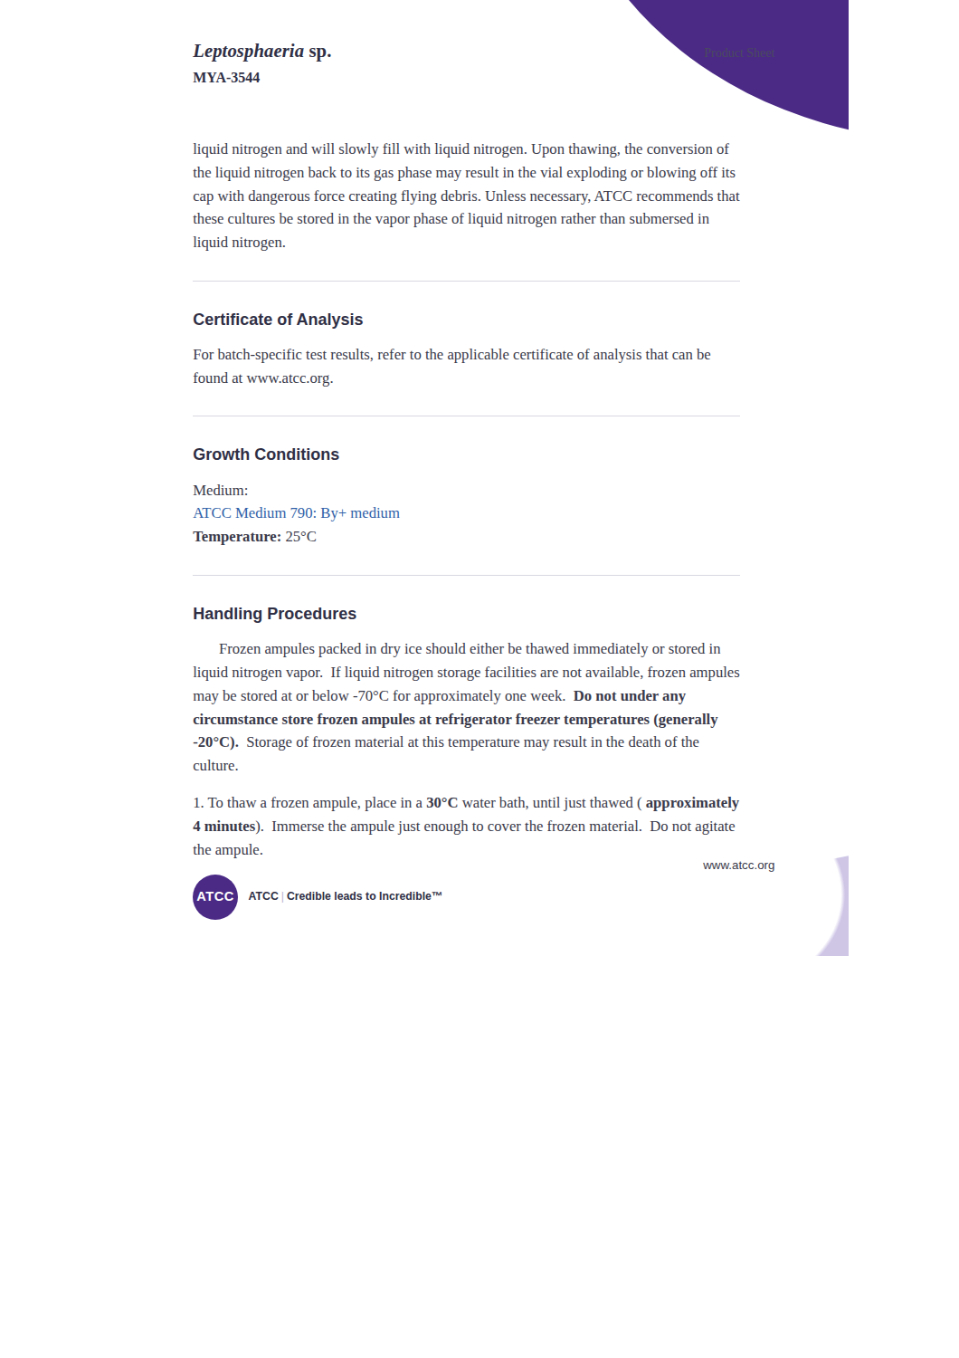Leptosphaeria sp.
MYA-3544
Product Sheet
liquid nitrogen and will slowly fill with liquid nitrogen. Upon thawing, the conversion of the liquid nitrogen back to its gas phase may result in the vial exploding or blowing off its cap with dangerous force creating flying debris. Unless necessary, ATCC recommends that these cultures be stored in the vapor phase of liquid nitrogen rather than submersed in liquid nitrogen.
Certificate of Analysis
For batch-specific test results, refer to the applicable certificate of analysis that can be found at www.atcc.org.
Growth Conditions
Medium:
ATCC Medium 790: By+ medium
Temperature: 25°C
Handling Procedures
Frozen ampules packed in dry ice should either be thawed immediately or stored in liquid nitrogen vapor. If liquid nitrogen storage facilities are not available, frozen ampules may be stored at or below -70°C for approximately one week. Do not under any circumstance store frozen ampules at refrigerator freezer temperatures (generally -20°C). Storage of frozen material at this temperature may result in the death of the culture.
1. To thaw a frozen ampule, place in a 30°C water bath, until just thawed ( approximately 4 minutes). Immerse the ampule just enough to cover the frozen material. Do not agitate the ampule.
ATCC
ATCC|Credible leads to Incredible™
www.atcc.org Page 2 of 5